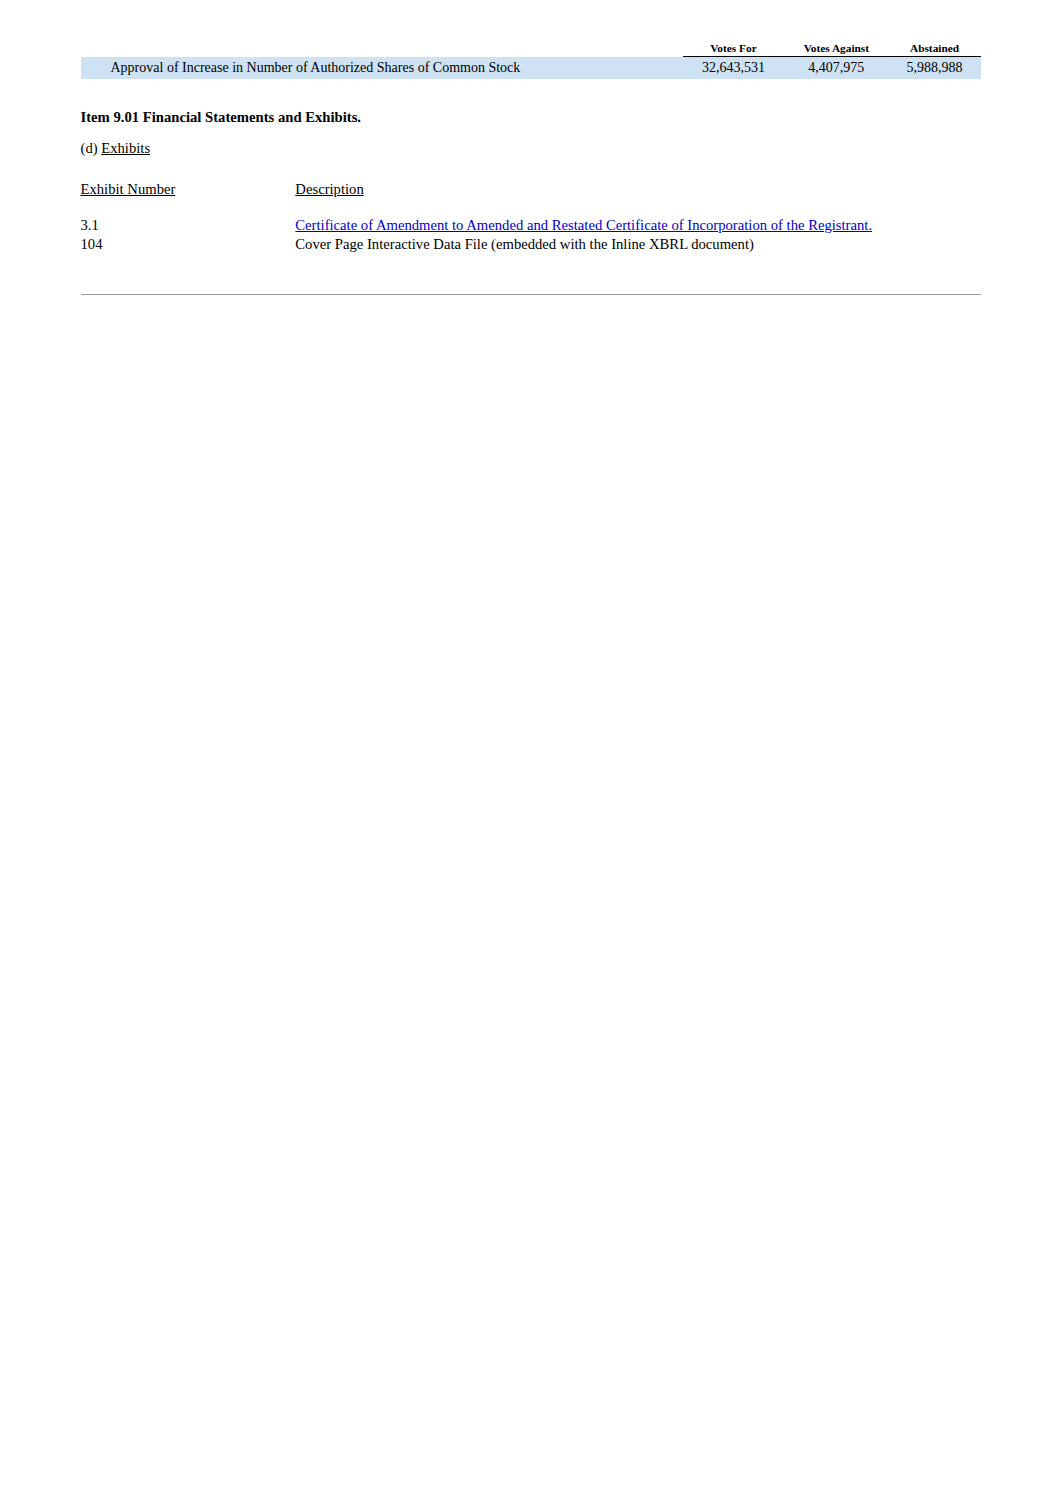| | Votes For | Votes Against | Abstained |
| --- | --- | --- | --- |
| Approval of Increase in Number of Authorized Shares of Common Stock | 32,643,531 | 4,407,975 | 5,988,988 |
Item 9.01 Financial Statements and Exhibits.
(d) Exhibits
| Exhibit Number | Description |
| --- | --- |
| 3.1 | Certificate of Amendment to Amended and Restated Certificate of Incorporation of the Registrant. |
| 104 | Cover Page Interactive Data File (embedded with the Inline XBRL document) |